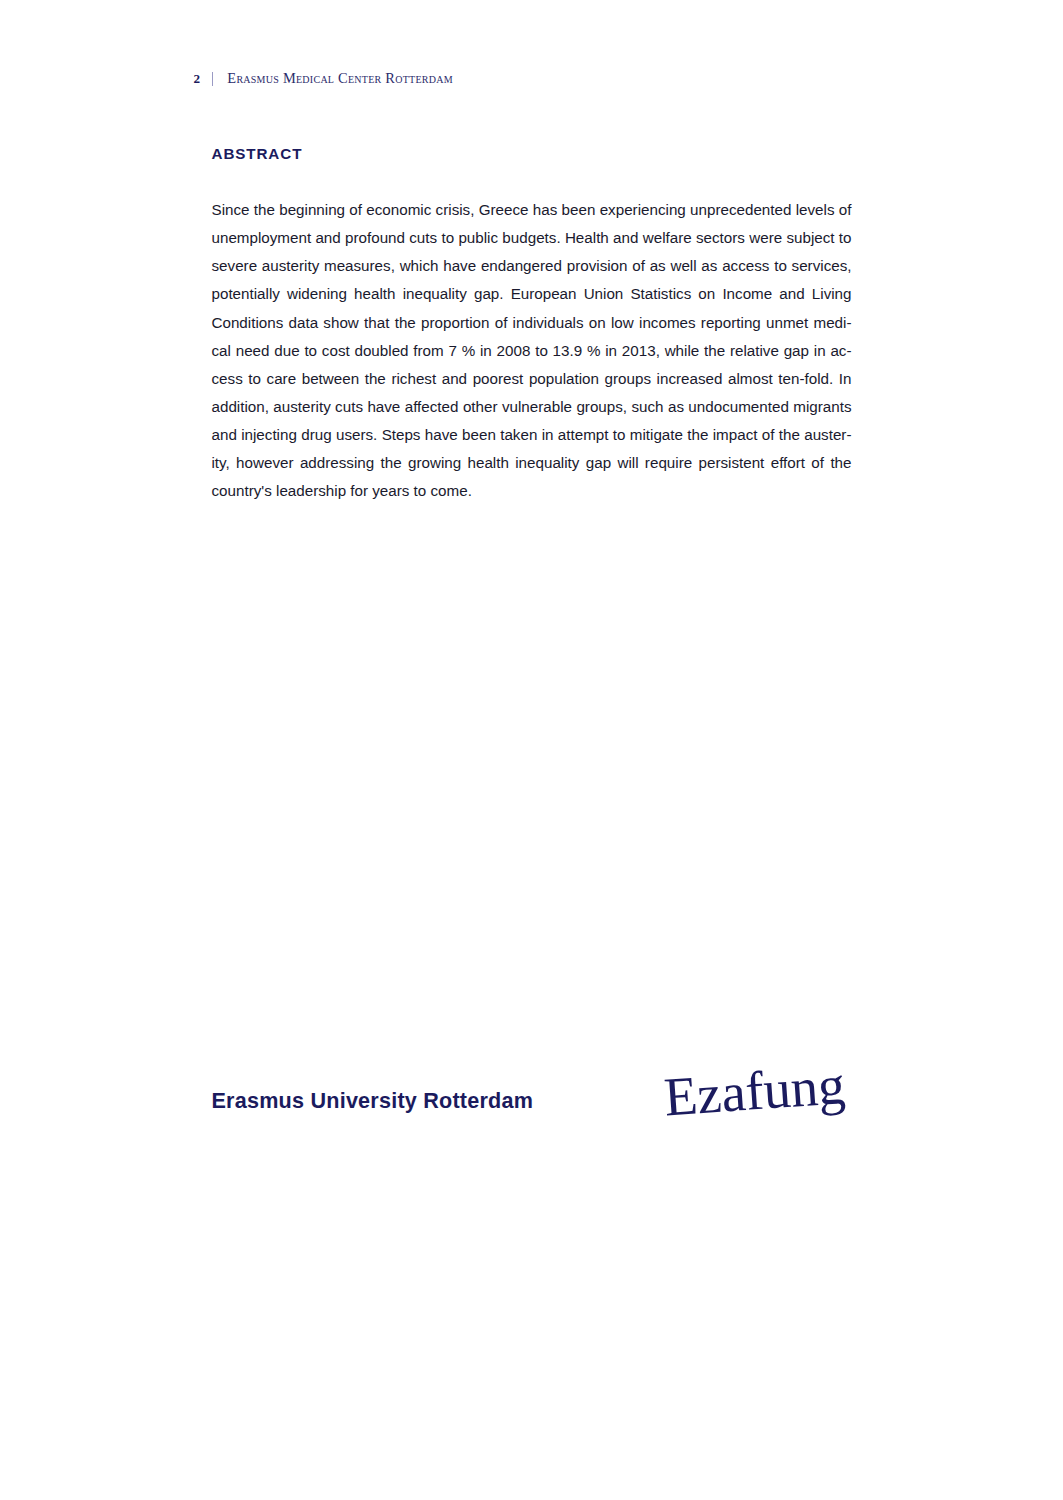2 Erasmus Medical Center Rotterdam
ABSTRACT
Since the beginning of economic crisis, Greece has been experiencing unprecedented levels of unemployment and profound cuts to public budgets. Health and welfare sectors were subject to severe austerity measures, which have endangered provision of as well as access to services, potentially widening health inequality gap. European Union Statistics on Income and Living Conditions data show that the proportion of individuals on low incomes reporting unmet medical need due to cost doubled from 7 % in 2008 to 13.9 % in 2013, while the relative gap in access to care between the richest and poorest population groups increased almost ten-fold. In addition, austerity cuts have affected other vulnerable groups, such as undocumented migrants and injecting drug users. Steps have been taken in attempt to mitigate the impact of the austerity, however addressing the growing health inequality gap will require persistent effort of the country's leadership for years to come.
Erasmus University Rotterdam
Ezafung